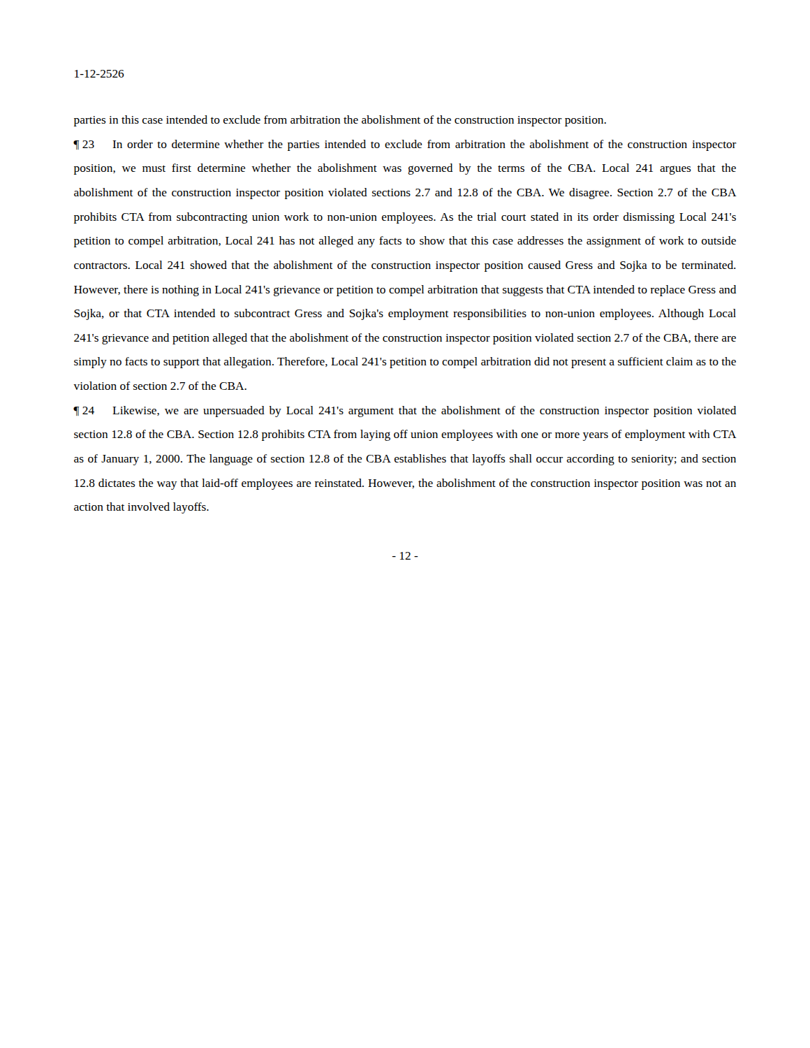1-12-2526
parties in this case intended to exclude from arbitration the abolishment of the construction inspector position.
¶ 23 In order to determine whether the parties intended to exclude from arbitration the abolishment of the construction inspector position, we must first determine whether the abolishment was governed by the terms of the CBA. Local 241 argues that the abolishment of the construction inspector position violated sections 2.7 and 12.8 of the CBA. We disagree. Section 2.7 of the CBA prohibits CTA from subcontracting union work to non-union employees. As the trial court stated in its order dismissing Local 241's petition to compel arbitration, Local 241 has not alleged any facts to show that this case addresses the assignment of work to outside contractors. Local 241 showed that the abolishment of the construction inspector position caused Gress and Sojka to be terminated. However, there is nothing in Local 241's grievance or petition to compel arbitration that suggests that CTA intended to replace Gress and Sojka, or that CTA intended to subcontract Gress and Sojka's employment responsibilities to non-union employees. Although Local 241's grievance and petition alleged that the abolishment of the construction inspector position violated section 2.7 of the CBA, there are simply no facts to support that allegation. Therefore, Local 241's petition to compel arbitration did not present a sufficient claim as to the violation of section 2.7 of the CBA.
¶ 24 Likewise, we are unpersuaded by Local 241's argument that the abolishment of the construction inspector position violated section 12.8 of the CBA. Section 12.8 prohibits CTA from laying off union employees with one or more years of employment with CTA as of January 1, 2000. The language of section 12.8 of the CBA establishes that layoffs shall occur according to seniority; and section 12.8 dictates the way that laid-off employees are reinstated. However, the abolishment of the construction inspector position was not an action that involved layoffs.
- 12 -